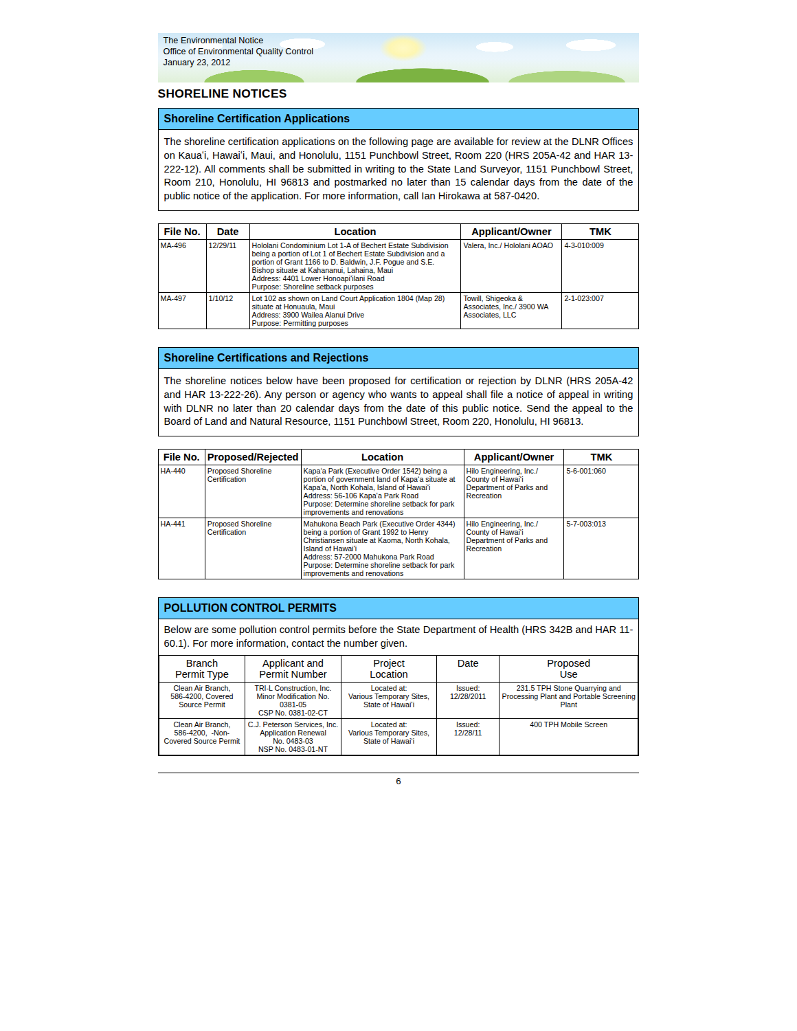The Environmental Notice
Office of Environmental Quality Control
January 23, 2012
SHORELINE NOTICES
Shoreline Certification Applications
The shoreline certification applications on the following page are available for review at the DLNR Offices on Kauaʻi, Hawaiʻi, Maui, and Honolulu, 1151 Punchbowl Street, Room 220 (HRS 205A-42 and HAR 13-222-12). All comments shall be submitted in writing to the State Land Surveyor, 1151 Punchbowl Street, Room 210, Honolulu, HI 96813 and postmarked no later than 15 calendar days from the date of the public notice of the application. For more information, call Ian Hirokawa at 587-0420.
| File No. | Date | Location | Applicant/Owner | TMK |
| --- | --- | --- | --- | --- |
| MA-496 | 12/29/11 | Hololani Condominium Lot 1-A of Bechert Estate Subdivision being a portion of Lot 1 of Bechert Estate Subdivision and a portion of Grant 1166 to D. Baldwin, J.F. Pogue and S.E. Bishop situate at Kahananui, Lahaina, Maui Address: 4401 Lower Honoapiʻilani Road Purpose: Shoreline setback purposes | Valera, Inc./ Hololani AOAO | 4-3-010:009 |
| MA-497 | 1/10/12 | Lot 102 as shown on Land Court Application 1804 (Map 28) situate at Honuaula, Maui Address: 3900 Wailea Alanui Drive Purpose: Permitting purposes | Towill, Shigeoka & Associates, Inc./ 3900 WA Associates, LLC | 2-1-023:007 |
Shoreline Certifications and Rejections
The shoreline notices below have been proposed for certification or rejection by DLNR (HRS 205A-42 and HAR 13-222-26). Any person or agency who wants to appeal shall file a notice of appeal in writing with DLNR no later than 20 calendar days from the date of this public notice. Send the appeal to the Board of Land and Natural Resource, 1151 Punchbowl Street, Room 220, Honolulu, HI 96813.
| File No. | Proposed/Rejected | Location | Applicant/Owner | TMK |
| --- | --- | --- | --- | --- |
| HA-440 | Proposed Shoreline Certification | Kapaʻa Park (Executive Order 1542) being a portion of government land of Kapaʻa situate at Kapaʻa, North Kohala, Island of Hawaiʻi Address: 56-106 Kapaʻa Park Road Purpose: Determine shoreline setback for park improvements and renovations | Hilo Engineering, Inc./ County of Hawaiʻi Department of Parks and Recreation | 5-6-001:060 |
| HA-441 | Proposed Shoreline Certification | Mahukona Beach Park (Executive Order 4344) being a portion of Grant 1992 to Henry Christiansen situate at Kaoma, North Kohala, Island of Hawaiʻi Address: 57-2000 Mahukona Park Road Purpose: Determine shoreline setback for park improvements and renovations | Hilo Engineering, Inc./ County of Hawaiʻi Department of Parks and Recreation | 5-7-003:013 |
POLLUTION CONTROL PERMITS
Below are some pollution control permits before the State Department of Health (HRS 342B and HAR 11-60.1). For more information, contact the number given.
| Branch Permit Type | Applicant and Permit Number | Project Location | Date | Proposed Use |
| --- | --- | --- | --- | --- |
| Clean Air Branch, 586-4200, Covered Source Permit | TRI-L Construction, Inc. Minor Modification No. 0381-05 CSP No. 0381-02-CT | Located at: Various Temporary Sites, State of Hawaiʻi | Issued: 12/28/2011 | 231.5 TPH Stone Quarrying and Processing Plant and Portable Screening Plant |
| Clean Air Branch, 586-4200, -Non-Covered Source Permit | C.J. Peterson Services, Inc. Application Renewal No. 0483-03 NSP No. 0483-01-NT | Located at: Various Temporary Sites, State of Hawaiʻi | Issued: 12/28/11 | 400 TPH Mobile Screen |
6